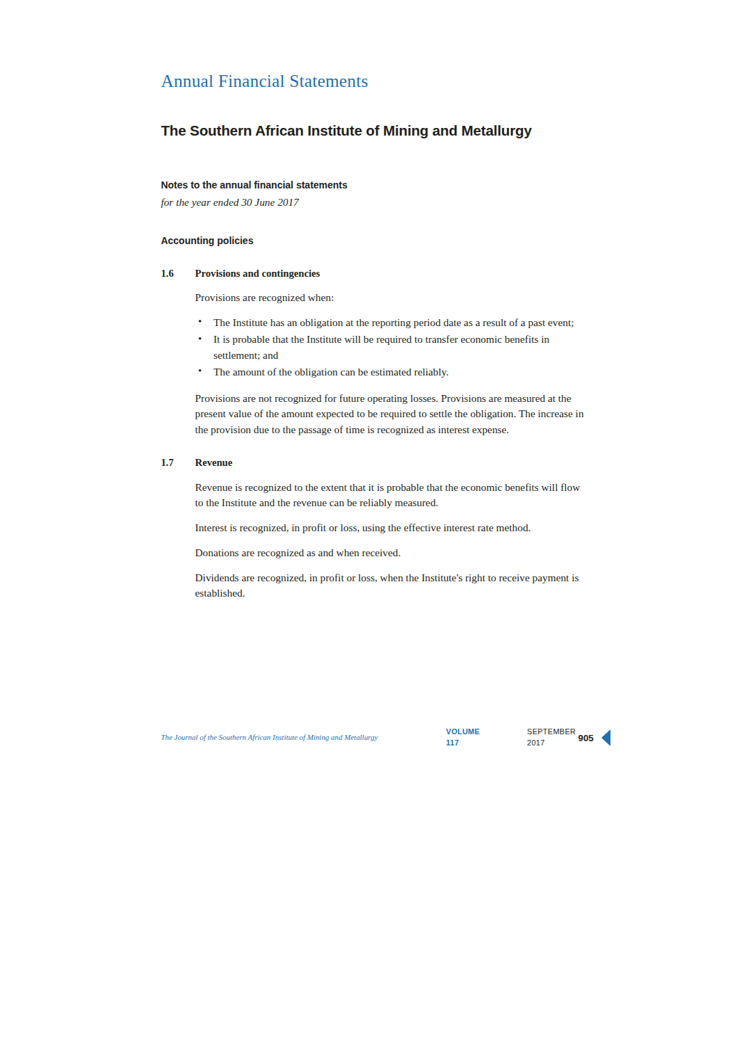Annual Financial Statements
The Southern African Institute of Mining and Metallurgy
Notes to the annual financial statements
for the year ended 30 June 2017
Accounting policies
1.6
Provisions and contingencies
Provisions are recognized when:
The Institute has an obligation at the reporting period date as a result of a past event;
It is probable that the Institute will be required to transfer economic benefits in settlement; and
The amount of the obligation can be estimated reliably.
Provisions are not recognized for future operating losses. Provisions are measured at the present value of the amount expected to be required to settle the obligation. The increase in the provision due to the passage of time is recognized as interest expense.
1.7
Revenue
Revenue is recognized to the extent that it is probable that the economic benefits will flow to the Institute and the revenue can be reliably measured.
Interest is recognized, in profit or loss, using the effective interest rate method.
Donations are recognized as and when received.
Dividends are recognized, in profit or loss, when the Institute's right to receive payment is established.
The Journal of the Southern African Institute of Mining and Metallurgy VOLUME 117 SEPTEMBER 2017 905